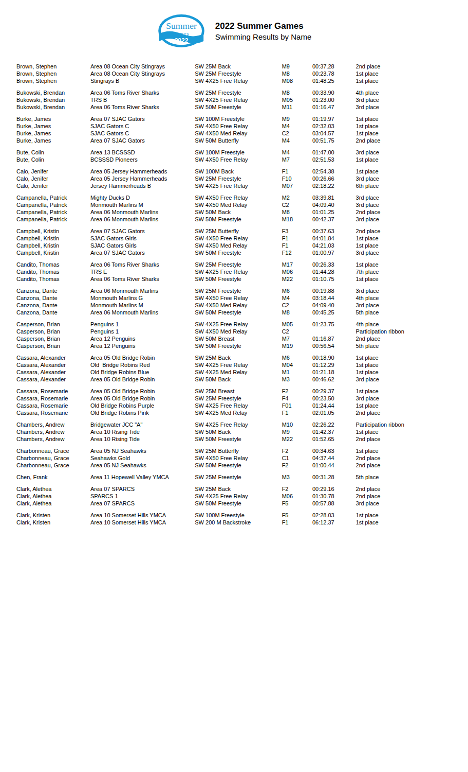Summer games 2022
2022 Summer Games
Swimming Results by Name
| Brown, Stephen | Area 08 Ocean City Stingrays | SW 25M Back | M9 | 00:37.28 | 2nd place |
| Brown, Stephen | Area 08 Ocean City Stingrays | SW 25M Freestyle | M8 | 00:23.78 | 1st place |
| Brown, Stephen | Stingrays B | SW 4X25 Free Relay | M08 | 01:48.25 | 1st place |
| Bukowski, Brendan | Area 06 Toms River Sharks | SW 25M Freestyle | M8 | 00:33.90 | 4th place |
| Bukowski, Brendan | TRS B | SW 4X25 Free Relay | M05 | 01:23.00 | 3rd place |
| Bukowski, Brendan | Area 06 Toms River Sharks | SW 50M Freestyle | M11 | 01:16.47 | 3rd place |
| Burke, James | Area 07 SJAC Gators | SW 100M Freestyle | M9 | 01:19.97 | 1st place |
| Burke, James | SJAC Gators C | SW 4X50 Free Relay | M4 | 02:32.03 | 1st place |
| Burke, James | SJAC Gators C | SW 4X50 Med Relay | C2 | 03:04.57 | 1st place |
| Burke, James | Area 07 SJAC Gators | SW 50M Butterfly | M4 | 00:51.75 | 2nd place |
| Bute, Colin | Area 13 BCSSSD | SW 100M Freestyle | M4 | 01:47.00 | 3rd place |
| Bute, Colin | BCSSSD Pioneers | SW 4X50 Free Relay | M7 | 02:51.53 | 1st place |
| Calo, Jenifer | Area 05 Jersey Hammerheads | SW 100M Back | F1 | 02:54.38 | 1st place |
| Calo, Jenifer | Area 05 Jersey Hammerheads | SW 25M Freestyle | F10 | 00:26.66 | 3rd place |
| Calo, Jenifer | Jersey Hammerheads B | SW 4X25 Free Relay | M07 | 02:18.22 | 6th place |
| Campanella, Patrick | Mighty Ducks D | SW 4X50 Free Relay | M2 | 03:39.81 | 3rd place |
| Campanella, Patrick | Monmouth Marlins M | SW 4X50 Med Relay | C2 | 04:09.40 | 3rd place |
| Campanella, Patrick | Area 06 Monmouth Marlins | SW 50M Back | M8 | 01:01.25 | 2nd place |
| Campanella, Patrick | Area 06 Monmouth Marlins | SW 50M Freestyle | M18 | 00:42.37 | 3rd place |
| Campbell, Kristin | Area 07 SJAC Gators | SW 25M Butterfly | F3 | 00:37.63 | 2nd place |
| Campbell, Kristin | SJAC Gators Girls | SW 4X50 Free Relay | F1 | 04:01.84 | 1st place |
| Campbell, Kristin | SJAC Gators Girls | SW 4X50 Med Relay | F1 | 04:21.03 | 1st place |
| Campbell, Kristin | Area 07 SJAC Gators | SW 50M Freestyle | F12 | 01:00.97 | 3rd place |
| Candito, Thomas | Area 06 Toms River Sharks | SW 25M Freestyle | M17 | 00:26.33 | 1st place |
| Candito, Thomas | TRS E | SW 4X25 Free Relay | M06 | 01:44.28 | 7th place |
| Candito, Thomas | Area 06 Toms River Sharks | SW 50M Freestyle | M22 | 01:10.75 | 1st place |
| Canzona, Dante | Area 06 Monmouth Marlins | SW 25M Freestyle | M6 | 00:19.88 | 3rd place |
| Canzona, Dante | Monmouth Marlins G | SW 4X50 Free Relay | M4 | 03:18.44 | 4th place |
| Canzona, Dante | Monmouth Marlins M | SW 4X50 Med Relay | C2 | 04:09.40 | 3rd place |
| Canzona, Dante | Area 06 Monmouth Marlins | SW 50M Freestyle | M8 | 00:45.25 | 5th place |
| Casperson, Brian | Penguins 1 | SW 4X25 Free Relay | M05 | 01:23.75 | 4th place |
| Casperson, Brian | Penguins 1 | SW 4X50 Med Relay | C2 | | Participation ribbon |
| Casperson, Brian | Area 12 Penguins | SW 50M Breast | M7 | 01:16.87 | 2nd place |
| Casperson, Brian | Area 12 Penguins | SW 50M Freestyle | M19 | 00:56.54 | 5th place |
| Cassara, Alexander | Area 05 Old Bridge Robin | SW 25M Back | M6 | 00:18.90 | 1st place |
| Cassara, Alexander | Old Bridge Robins Red | SW 4X25 Free Relay | M04 | 01:12.29 | 1st place |
| Cassara, Alexander | Old Bridge Robins Blue | SW 4X25 Med Relay | M1 | 01:21.18 | 1st place |
| Cassara, Alexander | Area 05 Old Bridge Robin | SW 50M Back | M3 | 00:46.62 | 3rd place |
| Cassara, Rosemarie | Area 05 Old Bridge Robin | SW 25M Breast | F2 | 00:29.37 | 1st place |
| Cassara, Rosemarie | Area 05 Old Bridge Robin | SW 25M Freestyle | F4 | 00:23.50 | 3rd place |
| Cassara, Rosemarie | Old Bridge Robins Purple | SW 4X25 Free Relay | F01 | 01:24.44 | 1st place |
| Cassara, Rosemarie | Old Bridge Robins Pink | SW 4X25 Med Relay | F1 | 02:01.05 | 2nd place |
| Chambers, Andrew | Bridgewater JCC "A" | SW 4X25 Free Relay | M10 | 02:26.22 | Participation ribbon |
| Chambers, Andrew | Area 10 Rising Tide | SW 50M Back | M9 | 01:42.37 | 1st place |
| Chambers, Andrew | Area 10 Rising Tide | SW 50M Freestyle | M22 | 01:52.65 | 2nd place |
| Charbonneau, Grace | Area 05 NJ Seahawks | SW 25M Butterfly | F2 | 00:34.63 | 1st place |
| Charbonneau, Grace | Seahawks Gold | SW 4X50 Free Relay | C1 | 04:37.44 | 2nd place |
| Charbonneau, Grace | Area 05 NJ Seahawks | SW 50M Freestyle | F2 | 01:00.44 | 2nd place |
| Chen, Frank | Area 11 Hopewell Valley YMCA | SW 25M Freestyle | M3 | 00:31.28 | 5th place |
| Clark, Alethea | Area 07 SPARCS | SW 25M Back | F2 | 00:29.16 | 2nd place |
| Clark, Alethea | SPARCS 1 | SW 4X25 Free Relay | M06 | 01:30.78 | 2nd place |
| Clark, Alethea | Area 07 SPARCS | SW 50M Freestyle | F5 | 00:57.88 | 3rd place |
| Clark, Kristen | Area 10 Somerset Hills YMCA | SW 100M Freestyle | F5 | 02:28.03 | 1st place |
| Clark, Kristen | Area 10 Somerset Hills YMCA | SW 200 M Backstroke | F1 | 06:12.37 | 1st place |